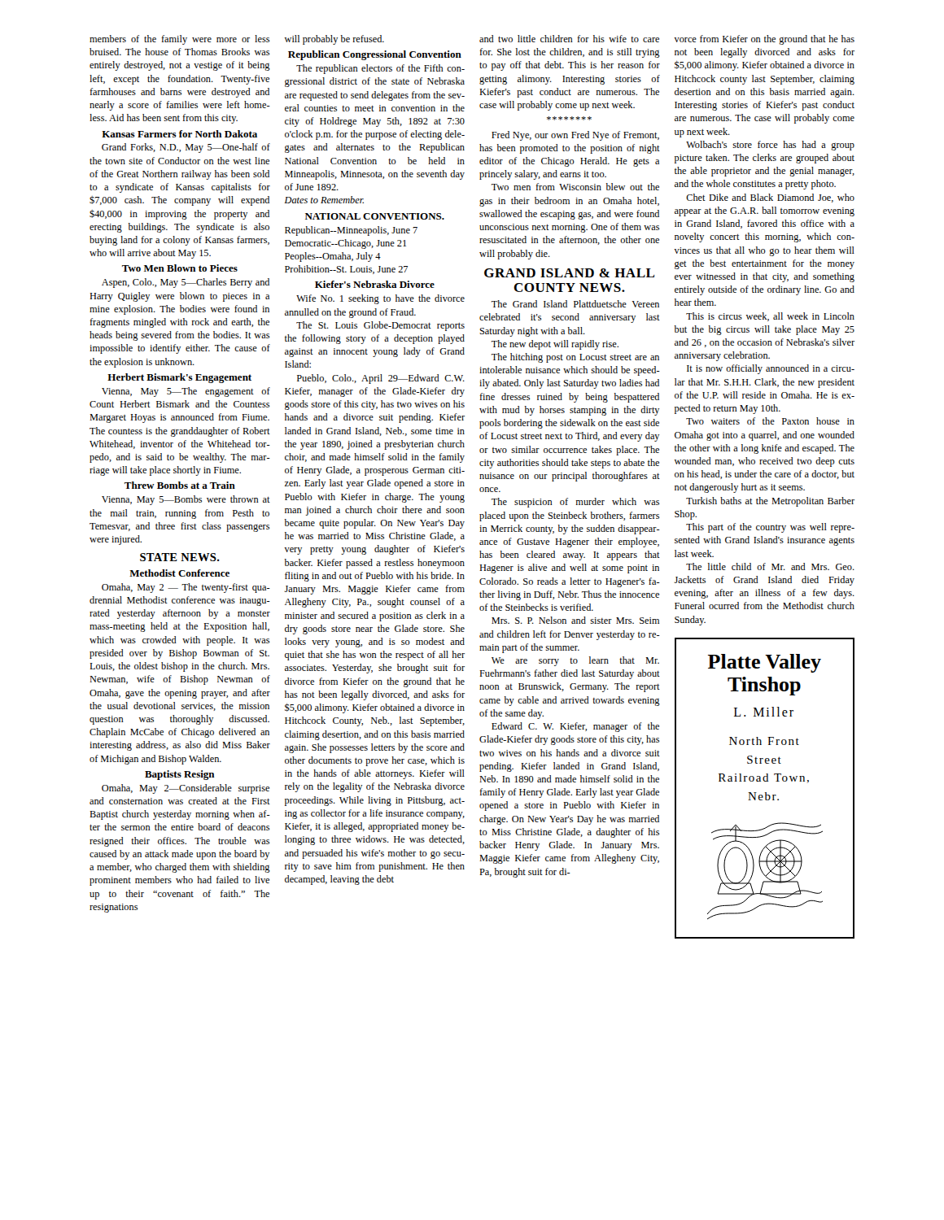members of the family were more or less bruised. The house of Thomas Brooks was entirely destroyed, not a vestige of it being left, except the foundation. Twenty-five farmhouses and barns were destroyed and nearly a score of families were left homeless. Aid has been sent from this city.
Kansas Farmers for North Dakota
Grand Forks, N.D., May 5—One-half of the town site of Conductor on the west line of the Great Northern railway has been sold to a syndicate of Kansas capitalists for $7,000 cash. The company will expend $40,000 in improving the property and erecting buildings. The syndicate is also buying land for a colony of Kansas farmers, who will arrive about May 15.
Two Men Blown to Pieces
Aspen, Colo., May 5—Charles Berry and Harry Quigley were blown to pieces in a mine explosion. The bodies were found in fragments mingled with rock and earth, the heads being severed from the bodies. It was impossible to identify either. The cause of the explosion is unknown.
Herbert Bismark's Engagement
Vienna, May 5—The engagement of Count Herbert Bismark and the Countess Margaret Hoyas is announced from Fiume. The countess is the granddaughter of Robert Whitehead, inventor of the Whitehead torpedo, and is said to be wealthy. The marriage will take place shortly in Fiume.
Threw Bombs at a Train
Vienna, May 5—Bombs were thrown at the mail train, running from Pesth to Temesvar, and three first class passengers were injured.
STATE NEWS.
Methodist Conference
Omaha, May 2 — The twenty-first quadrennial Methodist conference was inaugurated yesterday afternoon by a monster mass-meeting held at the Exposition hall, which was crowded with people. It was presided over by Bishop Bowman of St. Louis, the oldest bishop in the church. Mrs. Newman, wife of Bishop Newman of Omaha, gave the opening prayer, and after the usual devotional services, the mission question was thoroughly discussed. Chaplain McCabe of Chicago delivered an interesting address, as also did Miss Baker of Michigan and Bishop Walden.
Baptists Resign
Omaha, May 2—Considerable surprise and consternation was created at the First Baptist church yesterday morning when after the sermon the entire board of deacons resigned their offices. The trouble was caused by an attack made upon the board by a member, who charged them with shielding prominent members who had failed to live up to their “covenant of faith.” The resignations
will probably be refused.
Republican Congressional Convention
The republican electors of the Fifth congressional district of the state of Nebraska are requested to send delegates from the several counties to meet in convention in the city of Holdrege May 5th, 1892 at 7:30 o'clock p.m. for the purpose of electing delegates and alternates to the Republican National Convention to be held in Minneapolis, Minnesota, on the seventh day of June 1892.
Dates to Remember.
NATIONAL CONVENTIONS.
Republican--Minneapolis, June 7
Democratic--Chicago, June 21
Peoples--Omaha, July 4
Prohibition--St. Louis, June 27
Kiefer's Nebraska Divorce
Wife No. 1 seeking to have the divorce annulled on the ground of Fraud.
The St. Louis Globe-Democrat reports the following story of a deception played against an innocent young lady of Grand Island:
Pueblo, Colo., April 29—Edward C.W. Kiefer, manager of the Glade-Kiefer dry goods store of this city, has two wives on his hands and a divorce suit pending. Kiefer landed in Grand Island, Neb., some time in the year 1890, joined a presbyterian church choir, and made himself solid in the family of Henry Glade, a prosperous German citizen. Early last year Glade opened a store in Pueblo with Kiefer in charge. The young man joined a church choir there and soon became quite popular. On New Year's Day he was married to Miss Christine Glade, a very pretty young daughter of Kiefer's backer. Kiefer passed a restless honeymoon fliting in and out of Pueblo with his bride. In January Mrs. Maggie Kiefer came from Allegheny City, Pa., sought counsel of a minister and secured a position as clerk in a dry goods store near the Glade store. She looks very young, and is so modest and quiet that she has won the respect of all her associates. Yesterday, she brought suit for divorce from Kiefer on the ground that he has not been legally divorced, and asks for $5,000 alimony. Kiefer obtained a divorce in Hitchcock County, Neb., last September, claiming desertion, and on this basis married again. She possesses letters by the score and other documents to prove her case, which is in the hands of able attorneys. Kiefer will rely on the legality of the Nebraska divorce proceedings. While living in Pittsburg, acting as collector for a life insurance company, Kiefer, it is alleged, appropriated money belonging to three widows. He was detected, and persuaded his wife's mother to go security to save him from punishment. He then decamped, leaving the debt
and two little children for his wife to care for. She lost the children, and is still trying to pay off that debt. This is her reason for getting alimony. Interesting stories of Kiefer's past conduct are numerous. The case will probably come up next week.
********
Fred Nye, our own Fred Nye of Fremont, has been promoted to the position of night editor of the Chicago Herald. He gets a princely salary, and earns it too.
Two men from Wisconsin blew out the gas in their bedroom in an Omaha hotel, swallowed the escaping gas, and were found unconscious next morning. One of them was resuscitated in the afternoon, the other one will probably die.
GRAND ISLAND & HALL COUNTY NEWS.
The Grand Island Plattduetsche Vereen celebrated it's second anniversary last Saturday night with a ball.
The new depot will rapidly rise.
The hitching post on Locust street are an intolerable nuisance which should be speedily abated. Only last Saturday two ladies had fine dresses ruined by being bespattered with mud by horses stamping in the dirty pools bordering the sidewalk on the east side of Locust street next to Third, and every day or two similar occurrence takes place. The city authorities should take steps to abate the nuisance on our principal thoroughfares at once.
The suspicion of murder which was placed upon the Steinbeck brothers, farmers in Merrick county, by the sudden disappearance of Gustave Hagener their employee, has been cleared away. It appears that Hagener is alive and well at some point in Colorado. So reads a letter to Hagener's father living in Duff, Nebr. Thus the innocence of the Steinbecks is verified.
Mrs. S. P. Nelson and sister Mrs. Seim and children left for Denver yesterday to remain part of the summer.
We are sorry to learn that Mr. Fuehrmann's father died last Saturday about noon at Brunswick, Germany. The report came by cable and arrived towards evening of the same day.
Edward C. W. Kiefer, manager of the Glade-Kiefer dry goods store of this city, has two wives on his hands and a divorce suit pending. Kiefer landed in Grand Island, Neb. In 1890 and made himself solid in the family of Henry Glade. Early last year Glade opened a store in Pueblo with Kiefer in charge. On New Year's Day he was married to Miss Christine Glade, a daughter of his backer Henry Glade. In January Mrs. Maggie Kiefer came from Allegheny City, Pa, brought suit for di-
vorce from Kiefer on the ground that he has not been legally divorced and asks for $5,000 alimony. Kiefer obtained a divorce in Hitchcock county last September, claiming desertion and on this basis married again. Interesting stories of Kiefer's past conduct are numerous. The case will probably come up next week.
Wolbach's store force has had a group picture taken. The clerks are grouped about the able proprietor and the genial manager, and the whole constitutes a pretty photo.
Chet Dike and Black Diamond Joe, who appear at the G.A.R. ball tomorrow evening in Grand Island, favored this office with a novelty concert this morning, which convinces us that all who go to hear them will get the best entertainment for the money ever witnessed in that city, and something entirely outside of the ordinary line. Go and hear them.
This is circus week, all week in Lincoln but the big circus will take place May 25 and 26 , on the occasion of Nebraska's silver anniversary celebration.
It is now officially announced in a circular that Mr. S.H.H. Clark, the new president of the U.P. will reside in Omaha. He is expected to return May 10th.
Two waiters of the Paxton house in Omaha got into a quarrel, and one wounded the other with a long knife and escaped. The wounded man, who received two deep cuts on his head, is under the care of a doctor, but not dangerously hurt as it seems.
Turkish baths at the Metropolitan Barber Shop.
This part of the country was well represented with Grand Island's insurance agents last week.
The little child of Mr. and Mrs. Geo. Jacketts of Grand Island died Friday evening, after an illness of a few days. Funeral ocurred from the Methodist church Sunday.
Platte Valley
Tinshop
L. Miller
North Front
Street
Railroad Town,
Nebr.